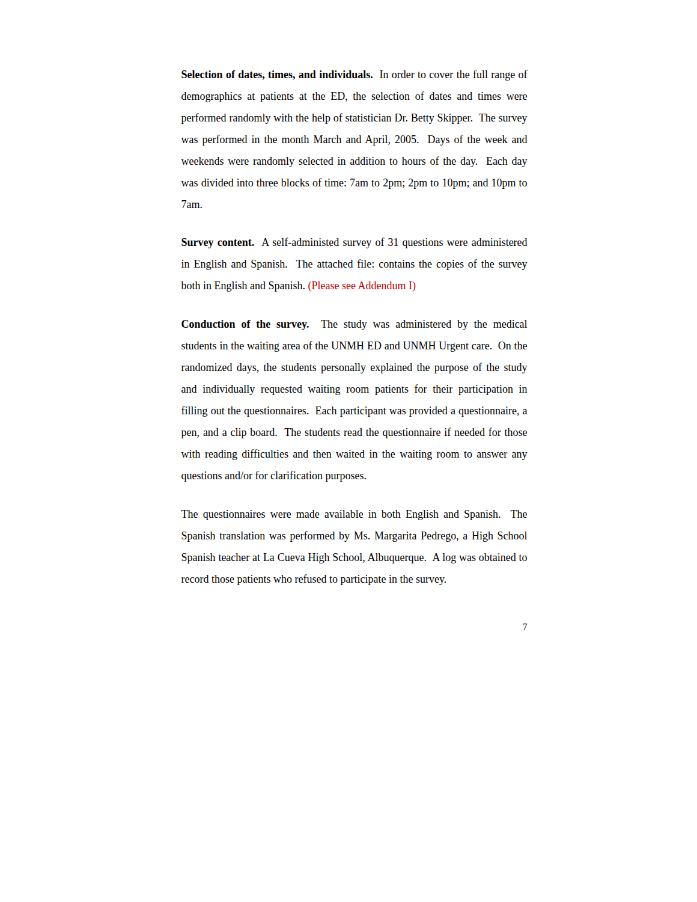Selection of dates, times, and individuals. In order to cover the full range of demographics at patients at the ED, the selection of dates and times were performed randomly with the help of statistician Dr. Betty Skipper. The survey was performed in the month March and April, 2005. Days of the week and weekends were randomly selected in addition to hours of the day. Each day was divided into three blocks of time: 7am to 2pm; 2pm to 10pm; and 10pm to 7am.
Survey content. A self-administed survey of 31 questions were administered in English and Spanish. The attached file: contains the copies of the survey both in English and Spanish. (Please see Addendum I)
Conduction of the survey. The study was administered by the medical students in the waiting area of the UNMH ED and UNMH Urgent care. On the randomized days, the students personally explained the purpose of the study and individually requested waiting room patients for their participation in filling out the questionnaires. Each participant was provided a questionnaire, a pen, and a clip board. The students read the questionnaire if needed for those with reading difficulties and then waited in the waiting room to answer any questions and/or for clarification purposes.
The questionnaires were made available in both English and Spanish. The Spanish translation was performed by Ms. Margarita Pedrego, a High School Spanish teacher at La Cueva High School, Albuquerque. A log was obtained to record those patients who refused to participate in the survey.
7